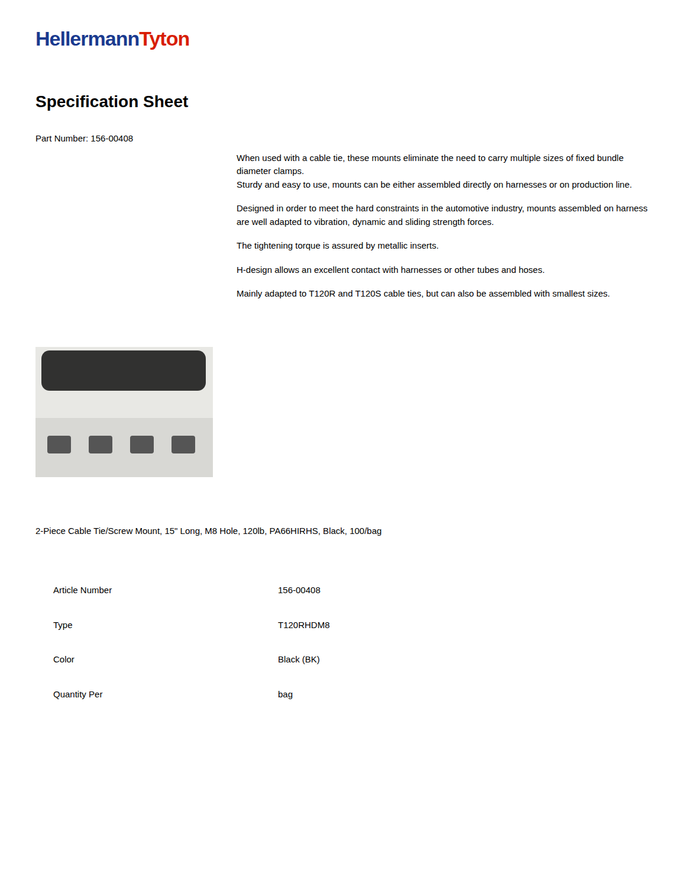Hellermann Tyton
Specification Sheet
Part Number: 156-00408
When used with a cable tie, these mounts eliminate the need to carry multiple sizes of fixed bundle diameter clamps.
Sturdy and easy to use, mounts can be either assembled directly on harnesses or on production line.
Designed in order to meet the hard constraints in the automotive industry, mounts assembled on harness are well adapted to vibration, dynamic and sliding strength forces.
The tightening torque is assured by metallic inserts.
H-design allows an excellent contact with harnesses or other tubes and hoses.
Mainly adapted to T120R and T120S cable ties, but can also be assembled with smallest sizes.
2-Piece Cable Tie/Screw Mount, 15" Long, M8 Hole, 120lb, PA66HIRHS, Black, 100/bag
| Article Number | 156-00408 |
| Type | T120RHDM8 |
| Color | Black (BK) |
| Quantity Per | bag |